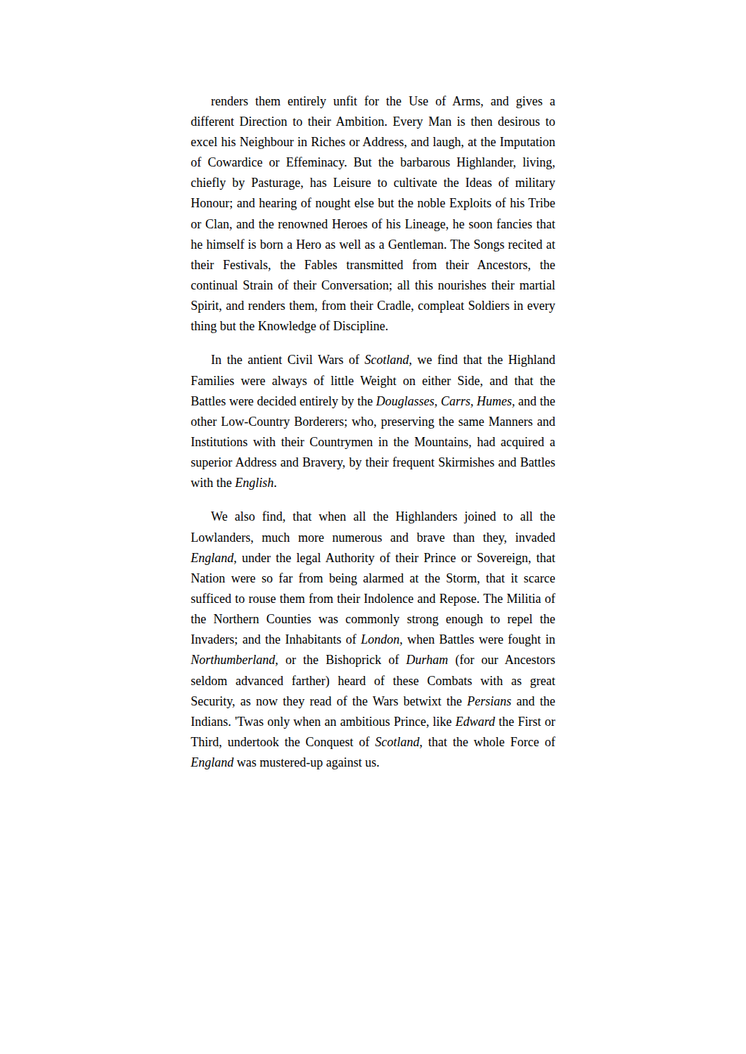renders them entirely unfit for the Use of Arms, and gives a different Direction to their Ambition. Every Man is then desirous to excel his Neighbour in Riches or Address, and laugh, at the Imputation of Cowardice or Effeminacy. But the barbarous Highlander, living, chiefly by Pasturage, has Leisure to cultivate the Ideas of military Honour; and hearing of nought else but the noble Exploits of his Tribe or Clan, and the renowned Heroes of his Lineage, he soon fancies that he himself is born a Hero as well as a Gentleman. The Songs recited at their Festivals, the Fables transmitted from their Ancestors, the continual Strain of their Conversation; all this nourishes their martial Spirit, and renders them, from their Cradle, compleat Soldiers in every thing but the Knowledge of Discipline.
In the antient Civil Wars of Scotland, we find that the Highland Families were always of little Weight on either Side, and that the Battles were decided entirely by the Douglasses, Carrs, Humes, and the other Low-Country Borderers; who, preserving the same Manners and Institutions with their Countrymen in the Mountains, had acquired a superior Address and Bravery, by their frequent Skirmishes and Battles with the English.
We also find, that when all the Highlanders joined to all the Lowlanders, much more numerous and brave than they, invaded England, under the legal Authority of their Prince or Sovereign, that Nation were so far from being alarmed at the Storm, that it scarce sufficed to rouse them from their Indolence and Repose. The Militia of the Northern Counties was commonly strong enough to repel the Invaders; and the Inhabitants of London, when Battles were fought in Northumberland, or the Bishoprick of Durham (for our Ancestors seldom advanced farther) heard of these Combats with as great Security, as now they read of the Wars betwixt the Persians and the Indians. 'Twas only when an ambitious Prince, like Edward the First or Third, undertook the Conquest of Scotland, that the whole Force of England was mustered-up against us.